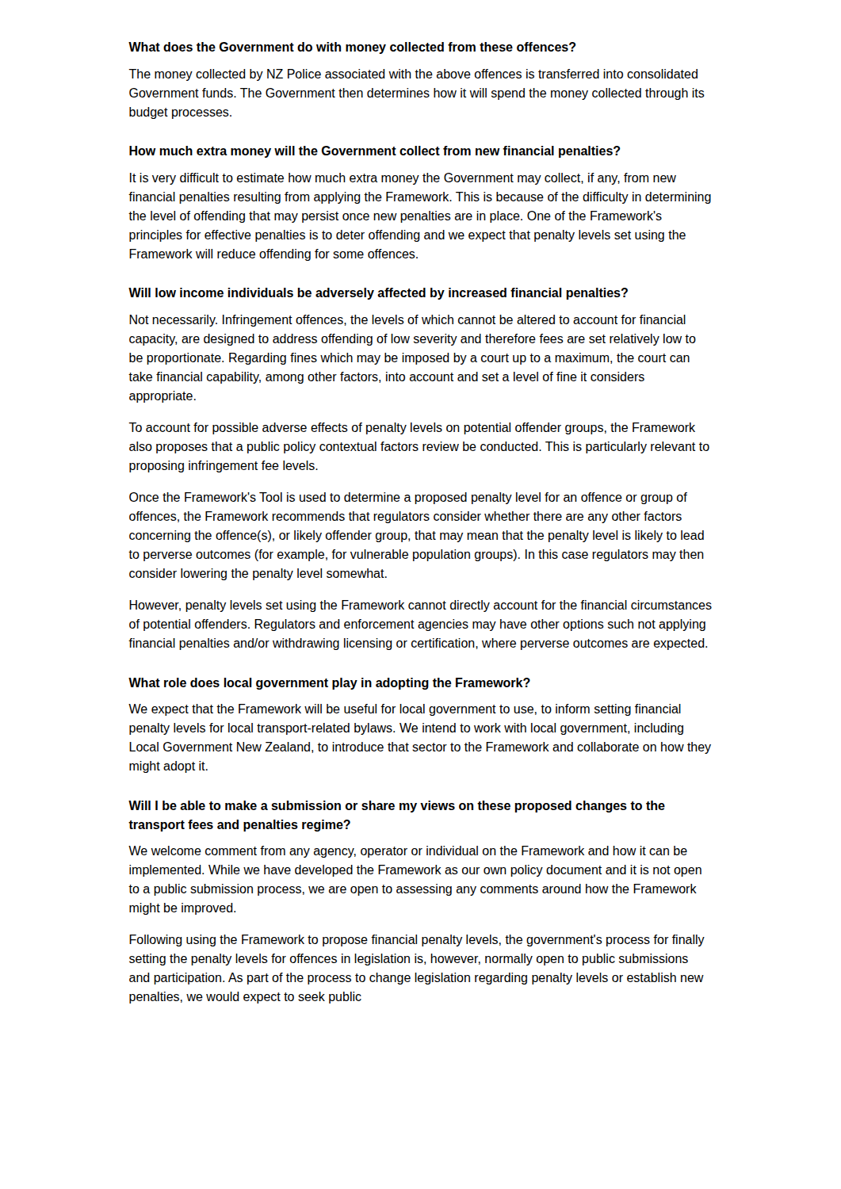What does the Government do with money collected from these offences?
The money collected by NZ Police associated with the above offences is transferred into consolidated Government funds. The Government then determines how it will spend the money collected through its budget processes.
How much extra money will the Government collect from new financial penalties?
It is very difficult to estimate how much extra money the Government may collect, if any, from new financial penalties resulting from applying the Framework. This is because of the difficulty in determining the level of offending that may persist once new penalties are in place. One of the Framework's principles for effective penalties is to deter offending and we expect that penalty levels set using the Framework will reduce offending for some offences.
Will low income individuals be adversely affected by increased financial penalties?
Not necessarily. Infringement offences, the levels of which cannot be altered to account for financial capacity, are designed to address offending of low severity and therefore fees are set relatively low to be proportionate. Regarding fines which may be imposed by a court up to a maximum, the court can take financial capability, among other factors, into account and set a level of fine it considers appropriate.
To account for possible adverse effects of penalty levels on potential offender groups, the Framework also proposes that a public policy contextual factors review be conducted. This is particularly relevant to proposing infringement fee levels.
Once the Framework's Tool is used to determine a proposed penalty level for an offence or group of offences, the Framework recommends that regulators consider whether there are any other factors concerning the offence(s), or likely offender group, that may mean that the penalty level is likely to lead to perverse outcomes (for example, for vulnerable population groups). In this case regulators may then consider lowering the penalty level somewhat.
However, penalty levels set using the Framework cannot directly account for the financial circumstances of potential offenders. Regulators and enforcement agencies may have other options such not applying financial penalties and/or withdrawing licensing or certification, where perverse outcomes are expected.
What role does local government play in adopting the Framework?
We expect that the Framework will be useful for local government to use, to inform setting financial penalty levels for local transport-related bylaws. We intend to work with local government, including Local Government New Zealand, to introduce that sector to the Framework and collaborate on how they might adopt it.
Will I be able to make a submission or share my views on these proposed changes to the transport fees and penalties regime?
We welcome comment from any agency, operator or individual on the Framework and how it can be implemented. While we have developed the Framework as our own policy document and it is not open to a public submission process, we are open to assessing any comments around how the Framework might be improved.
Following using the Framework to propose financial penalty levels, the government's process for finally setting the penalty levels for offences in legislation is, however, normally open to public submissions and participation. As part of the process to change legislation regarding penalty levels or establish new penalties, we would expect to seek public